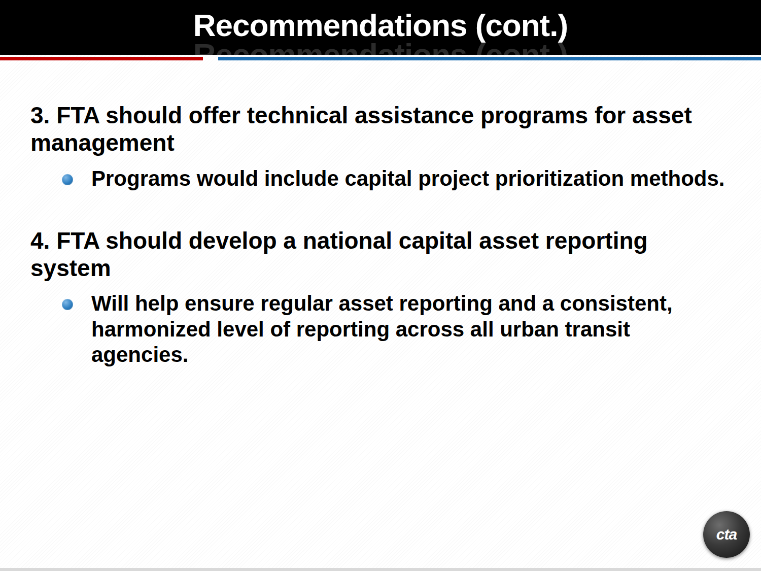Recommendations (cont.)
Recommendations (cont.)
3. FTA should offer technical assistance programs for asset management
Programs would include capital project prioritization methods.
4. FTA should develop a national capital asset reporting system
Will help ensure regular asset reporting and a consistent, harmonized level of reporting across all urban transit agencies.